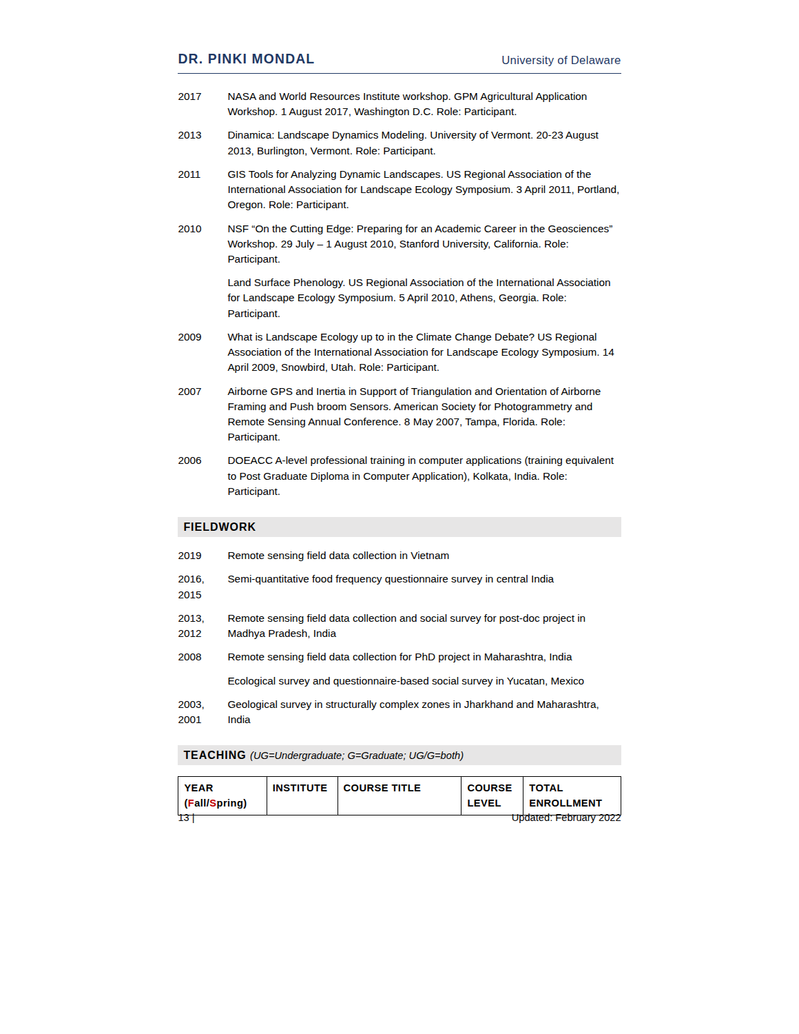DR. PINKI MONDAL
University of Delaware
2017
NASA and World Resources Institute workshop. GPM Agricultural Application Workshop. 1 August 2017, Washington D.C. Role: Participant.
2013
Dinamica: Landscape Dynamics Modeling. University of Vermont. 20-23 August 2013, Burlington, Vermont. Role: Participant.
2011
GIS Tools for Analyzing Dynamic Landscapes. US Regional Association of the International Association for Landscape Ecology Symposium. 3 April 2011, Portland, Oregon. Role: Participant.
2010
NSF “On the Cutting Edge: Preparing for an Academic Career in the Geosciences” Workshop. 29 July – 1 August 2010, Stanford University, California. Role: Participant.
Land Surface Phenology. US Regional Association of the International Association for Landscape Ecology Symposium. 5 April 2010, Athens, Georgia. Role: Participant.
2009
What is Landscape Ecology up to in the Climate Change Debate? US Regional Association of the International Association for Landscape Ecology Symposium. 14 April 2009, Snowbird, Utah. Role: Participant.
2007
Airborne GPS and Inertia in Support of Triangulation and Orientation of Airborne Framing and Push broom Sensors. American Society for Photogrammetry and Remote Sensing Annual Conference. 8 May 2007, Tampa, Florida. Role: Participant.
2006
DOEACC A-level professional training in computer applications (training equivalent to Post Graduate Diploma in Computer Application), Kolkata, India. Role: Participant.
FIELDWORK
2019
Remote sensing field data collection in Vietnam
2016, 2015
Semi-quantitative food frequency questionnaire survey in central India
2013, 2012
Remote sensing field data collection and social survey for post-doc project in Madhya Pradesh, India
2008
Remote sensing field data collection for PhD project in Maharashtra, India
Ecological survey and questionnaire-based social survey in Yucatan, Mexico
2003, 2001
Geological survey in structurally complex zones in Jharkhand and Maharashtra, India
TEACHING (UG=Undergraduate; G=Graduate; UG/G=both)
| YEAR ( F all/ S pring) | INSTITUTE | COURSE TITLE | COURSE LEVEL | TOTAL ENROLLMENT |
| --- | --- | --- | --- | --- |
13 |
Updated: February 2022